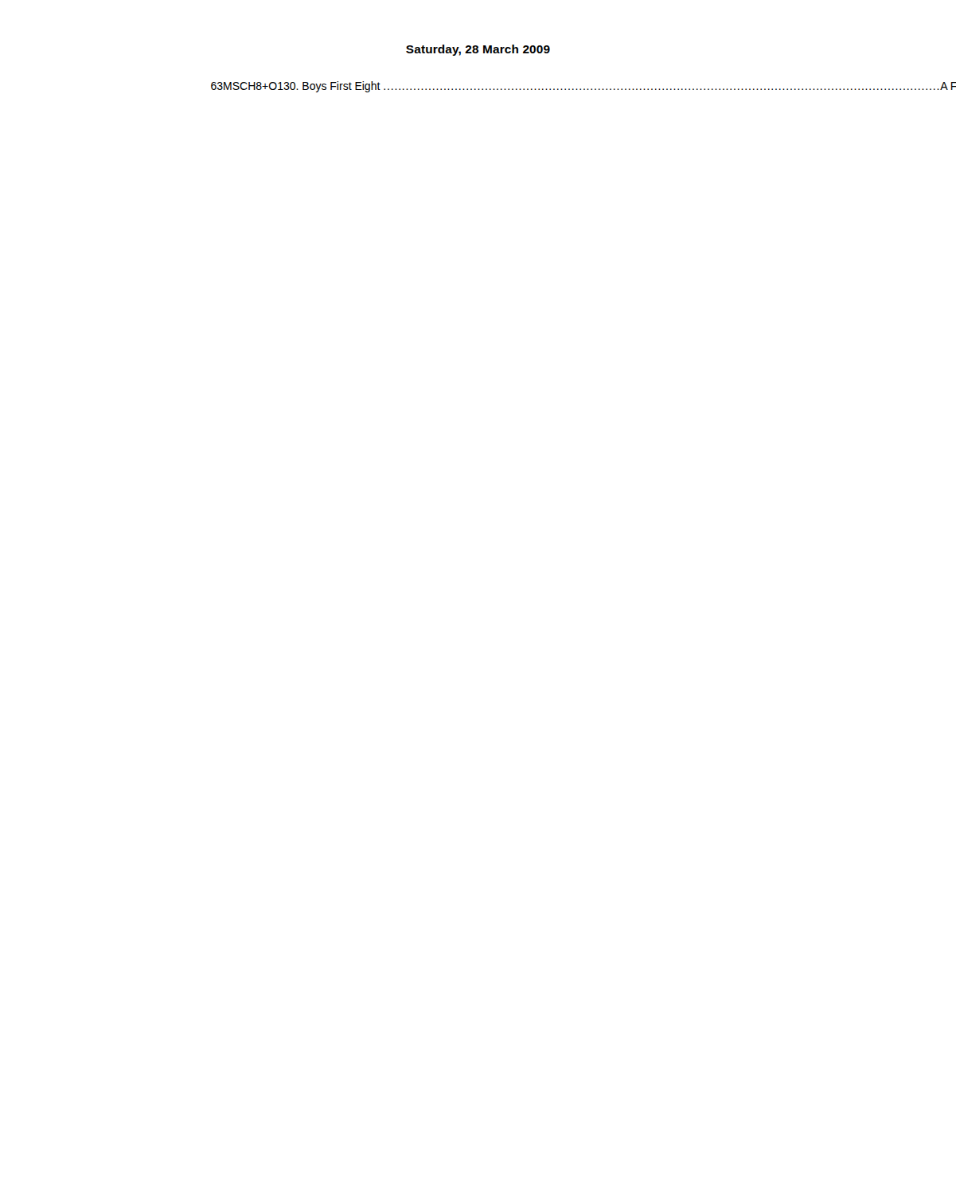Saturday, 28 March 2009
| 63 | MSCH8+O1 | 30. Boys First Eight | A Final |